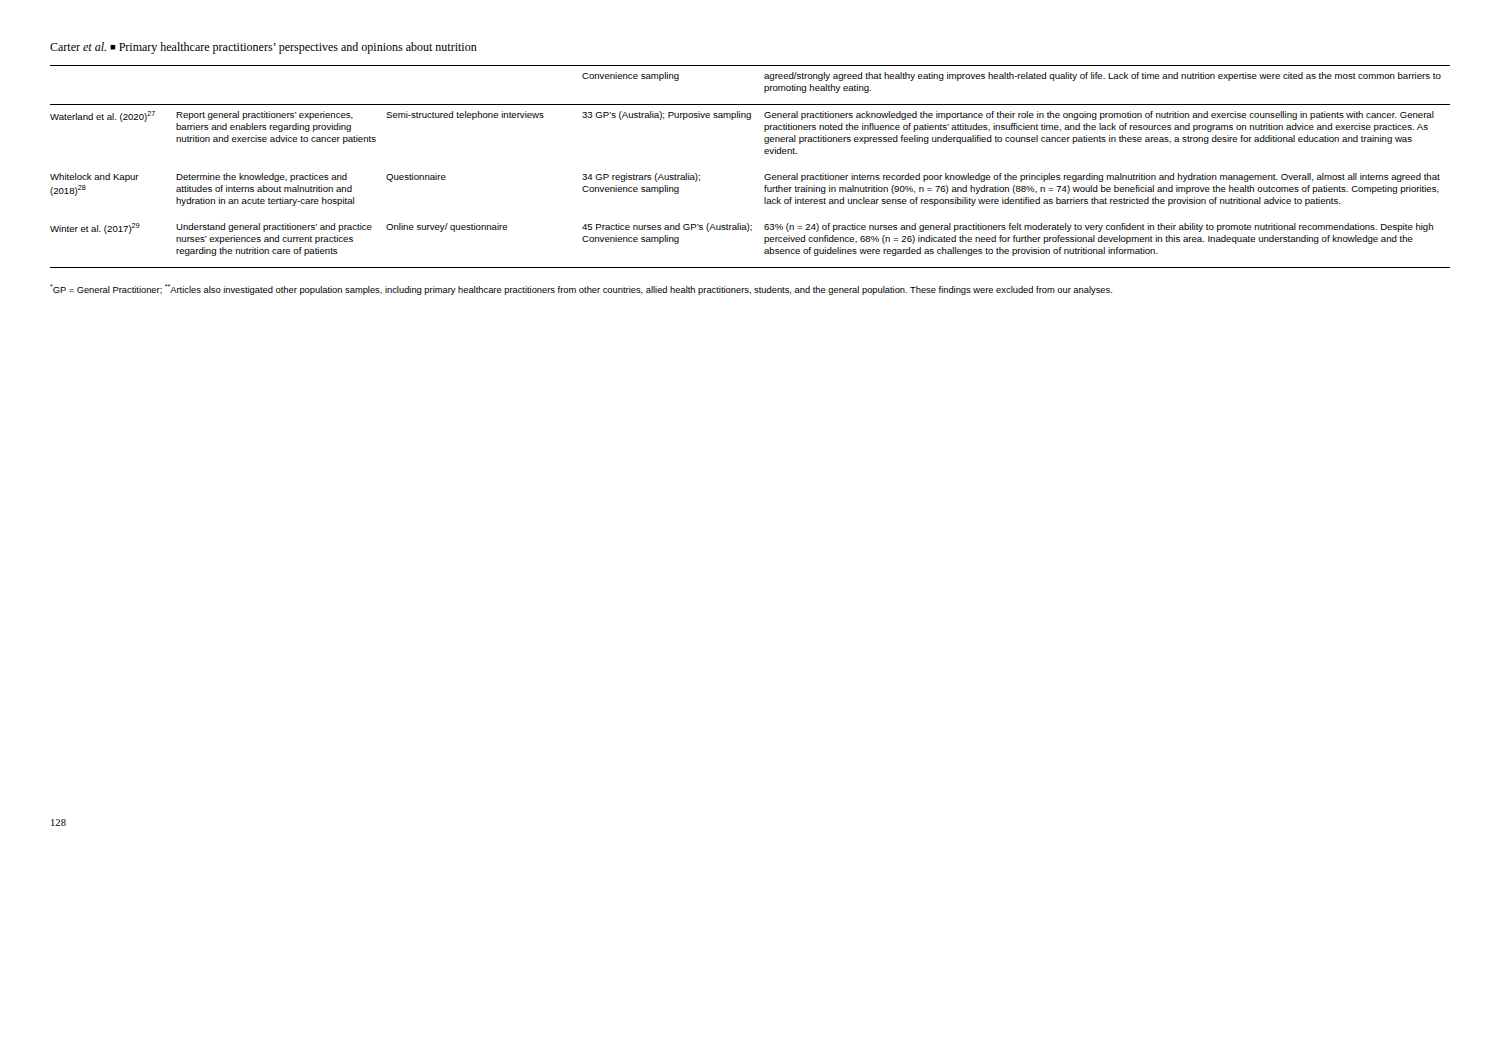Carter et al. ■ Primary healthcare practitioners’ perspectives and opinions about nutrition
| | | | Convenience sampling | agreed/strongly agreed that healthy eating improves health-related quality of life. Lack of time and nutrition expertise were cited as the most common barriers to promoting healthy eating. |
| Waterland et al. (2020) 27 | Report general practitioners’ experiences, barriers and enablers regarding providing nutrition and exercise advice to cancer patients | Semi-structured telephone interviews | 33 GP’s (Australia); Purposive sampling | General practitioners acknowledged the importance of their role in the ongoing promotion of nutrition and exercise counselling in patients with cancer. General practitioners noted the influence of patients’ attitudes, insufficient time, and the lack of resources and programs on nutrition advice and exercise practices. As general practitioners expressed feeling underqualified to counsel cancer patients in these areas, a strong desire for additional education and training was evident. |
| Whitelock and Kapur (2018) 28 | Determine the knowledge, practices and attitudes of interns about malnutrition and hydration in an acute tertiary-care hospital | Questionnaire | 34 GP registrars (Australia); Convenience sampling | General practitioner interns recorded poor knowledge of the principles regarding malnutrition and hydration management. Overall, almost all interns agreed that further training in malnutrition (90%, n = 76) and hydration (88%, n = 74) would be beneficial and improve the health outcomes of patients. Competing priorities, lack of interest and unclear sense of responsibility were identified as barriers that restricted the provision of nutritional advice to patients. |
| Winter et al. (2017) 29 | Understand general practitioners’ and practice nurses’ experiences and current practices regarding the nutrition care of patients | Online survey/ questionnaire | 45 Practice nurses and GP’s (Australia); Convenience sampling | 63% (n = 24) of practice nurses and general practitioners felt moderately to very confident in their ability to promote nutritional recommendations. Despite high perceived confidence, 68% (n = 26) indicated the need for further professional development in this area. Inadequate understanding of knowledge and the absence of guidelines were regarded as challenges to the provision of nutritional information. |
*GP = General Practitioner; **Articles also investigated other population samples, including primary healthcare practitioners from other countries, allied health practitioners, students, and the general population. These findings were excluded from our analyses.
128